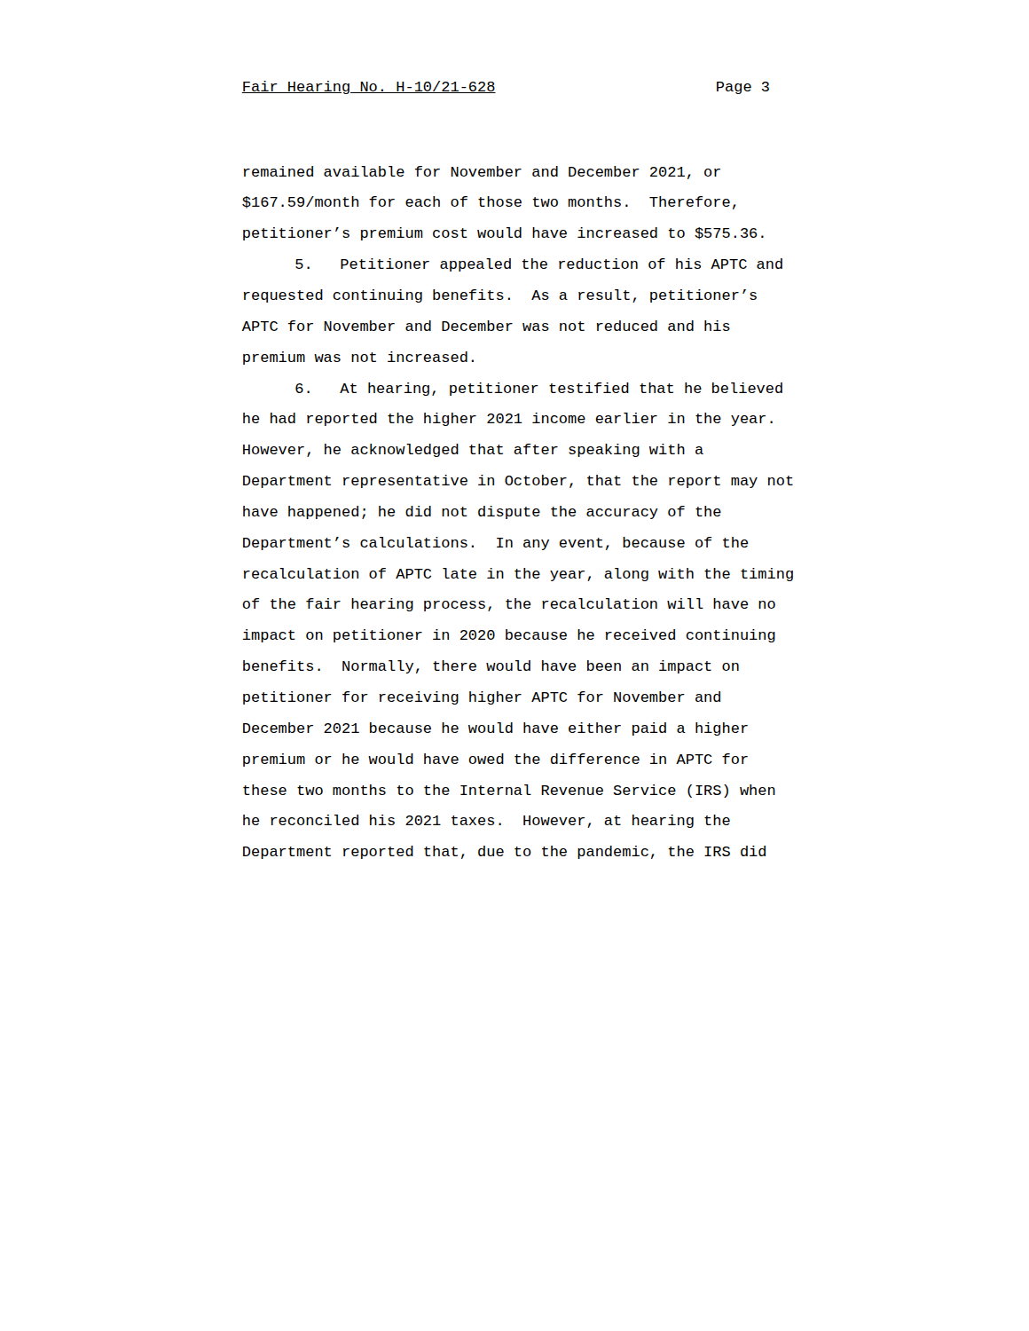Fair Hearing No. H-10/21-628 Page 3
remained available for November and December 2021, or
$167.59/month for each of those two months. Therefore,
petitioner’s premium cost would have increased to $575.36.
5. Petitioner appealed the reduction of his APTC and
requested continuing benefits. As a result, petitioner’s
APTC for November and December was not reduced and his
premium was not increased.
6. At hearing, petitioner testified that he believed
he had reported the higher 2021 income earlier in the year.
However, he acknowledged that after speaking with a
Department representative in October, that the report may not
have happened; he did not dispute the accuracy of the
Department’s calculations. In any event, because of the
recalculation of APTC late in the year, along with the timing
of the fair hearing process, the recalculation will have no
impact on petitioner in 2020 because he received continuing
benefits. Normally, there would have been an impact on
petitioner for receiving higher APTC for November and
December 2021 because he would have either paid a higher
premium or he would have owed the difference in APTC for
these two months to the Internal Revenue Service (IRS) when
he reconciled his 2021 taxes. However, at hearing the
Department reported that, due to the pandemic, the IRS did